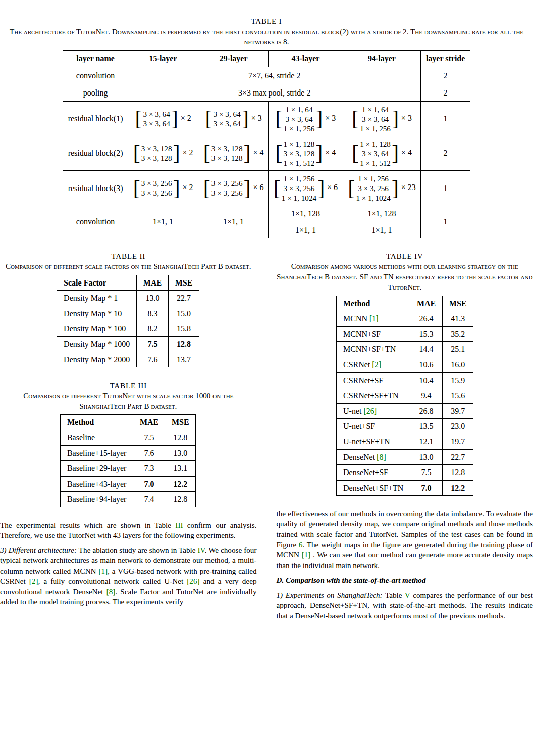TABLE I The architecture of TutorNet. Downsampling is performed by the first convolution in residual block(2) with a stride of 2. The downsampling rate for all the networks is 8.
| layer name | 15-layer | 29-layer | 43-layer | 94-layer | layer stride |
| --- | --- | --- | --- | --- | --- |
| convolution | 7×7, 64, stride 2 | 2 |
| pooling | 3×3 max pool, stride 2 | 2 |
| residual block(1) | [ 3 × 3, 64 3 × 3, 64 ] × 2 | [ 3 × 3, 64 3 × 3, 64 ] × 3 | [ 1 × 1, 64 3 × 3, 64 1 × 1, 256 ] × 3 | [ 1 × 1, 64 3 × 3, 64 1 × 1, 256 ] × 3 | 1 |
| residual block(2) | [ 3 × 3, 128 3 × 3, 128 ] × 2 | [ 3 × 3, 128 3 × 3, 128 ] × 4 | [ 1 × 1, 128 3 × 3, 128 1 × 1, 512 ] × 4 | [ 1 × 1, 128 3 × 3, 64 1 × 1, 512 ] × 4 | 2 |
| residual block(3) | [ 3 × 3, 256 3 × 3, 256 ] × 2 | [ 3 × 3, 256 3 × 3, 256 ] × 6 | [ 1 × 1, 256 3 × 3, 256 1 × 1, 1024 ] × 6 | [ 1 × 1, 256 3 × 3, 256 1 × 1, 1024 ] × 23 | 1 |
| convolution | 1×1, 1 | 1×1, 1 | 1×1, 128 1×1, 1 | 1×1, 128 1×1, 1 | 1 |
TABLE II Comparison of different scale factors on the ShanghaiTech Part B dataset.
| Scale Factor | MAE | MSE |
| --- | --- | --- |
| Density Map * 1 | 13.0 | 22.7 |
| Density Map * 10 | 8.3 | 15.0 |
| Density Map * 100 | 8.2 | 15.8 |
| Density Map * 1000 | 7.5 | 12.8 |
| Density Map * 2000 | 7.6 | 13.7 |
TABLE III Comparison of different TutorNet with scale factor 1000 on the ShanghaiTech Part B dataset.
| Method | MAE | MSE |
| --- | --- | --- |
| Baseline | 7.5 | 12.8 |
| Baseline+15-layer | 7.6 | 13.0 |
| Baseline+29-layer | 7.3 | 13.1 |
| Baseline+43-layer | 7.0 | 12.2 |
| Baseline+94-layer | 7.4 | 12.8 |
The experimental results which are shown in Table III confirm our analysis. Therefore, we use the TutorNet with 43 layers for the following experiments.
3) Different architecture: The ablation study are shown in Table IV. We choose four typical network architectures as main network to demonstrate our method, a multi-column network called MCNN [1], a VGG-based network with pre-training called CSRNet [2], a fully convolutional network called U-Net [26] and a very deep convolutional network DenseNet [8]. Scale Factor and TutorNet are individually added to the model training process. The experiments verify
TABLE IV Comparison among various methods with our learning strategy on the ShanghaiTech B dataset. SF and TN respectively refer to the scale factor and TutorNet.
| Method | MAE | MSE |
| --- | --- | --- |
| MCNN [1] | 26.4 | 41.3 |
| MCNN+SF | 15.3 | 35.2 |
| MCNN+SF+TN | 14.4 | 25.1 |
| CSRNet [2] | 10.6 | 16.0 |
| CSRNet+SF | 10.4 | 15.9 |
| CSRNet+SF+TN | 9.4 | 15.6 |
| U-net [26] | 26.8 | 39.7 |
| U-net+SF | 13.5 | 23.0 |
| U-net+SF+TN | 12.1 | 19.7 |
| DenseNet [8] | 13.0 | 22.7 |
| DenseNet+SF | 7.5 | 12.8 |
| DenseNet+SF+TN | 7.0 | 12.2 |
the effectiveness of our methods in overcoming the data imbalance. To evaluate the quality of generated density map, we compare original methods and those methods trained with scale factor and TutorNet. Samples of the test cases can be found in Figure 6. The weight maps in the figure are generated during the training phase of MCNN [1] . We can see that our method can generate more accurate density maps than the individual main network.
D. Comparison with the state-of-the-art method
1) Experiments on ShanghaiTech: Table V compares the performance of our best approach, DenseNet+SF+TN, with state-of-the-art methods. The results indicate that a DenseNet-based network outperforms most of the previous methods.